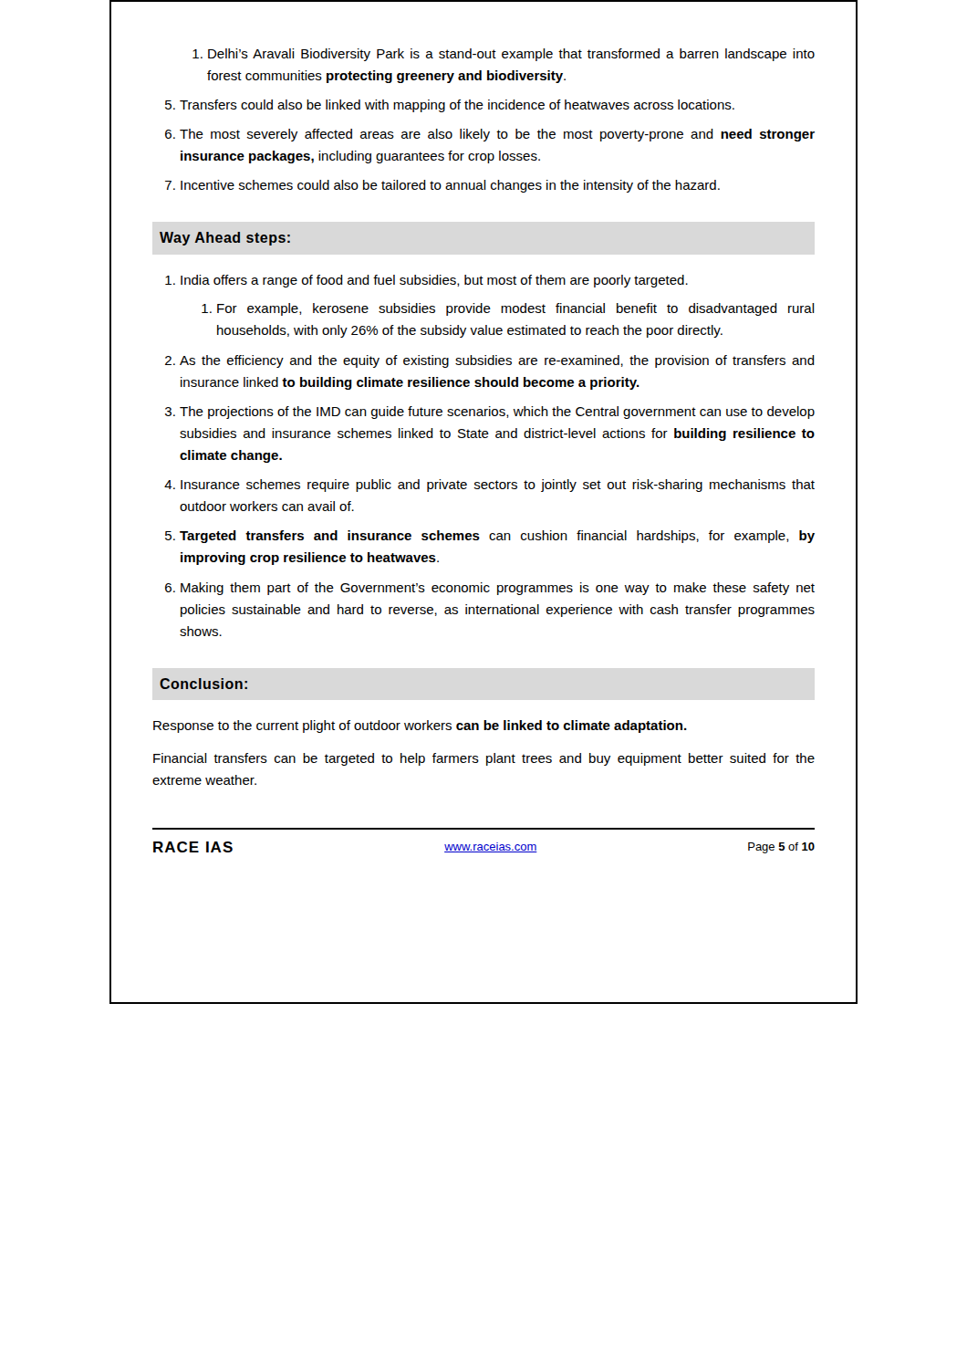Delhi’s Aravali Biodiversity Park is a stand-out example that transformed a barren landscape into forest communities protecting greenery and biodiversity.
Transfers could also be linked with mapping of the incidence of heatwaves across locations.
The most severely affected areas are also likely to be the most poverty-prone and need stronger insurance packages, including guarantees for crop losses.
Incentive schemes could also be tailored to annual changes in the intensity of the hazard.
Way Ahead steps:
India offers a range of food and fuel subsidies, but most of them are poorly targeted.
For example, kerosene subsidies provide modest financial benefit to disadvantaged rural households, with only 26% of the subsidy value estimated to reach the poor directly.
As the efficiency and the equity of existing subsidies are re-examined, the provision of transfers and insurance linked to building climate resilience should become a priority.
The projections of the IMD can guide future scenarios, which the Central government can use to develop subsidies and insurance schemes linked to State and district-level actions for building resilience to climate change.
Insurance schemes require public and private sectors to jointly set out risk-sharing mechanisms that outdoor workers can avail of.
Targeted transfers and insurance schemes can cushion financial hardships, for example, by improving crop resilience to heatwaves.
Making them part of the Government’s economic programmes is one way to make these safety net policies sustainable and hard to reverse, as international experience with cash transfer programmes shows.
Conclusion:
Response to the current plight of outdoor workers can be linked to climate adaptation.
Financial transfers can be targeted to help farmers plant trees and buy equipment better suited for the extreme weather.
RACE IAS www.raceias.com Page 5 of 10